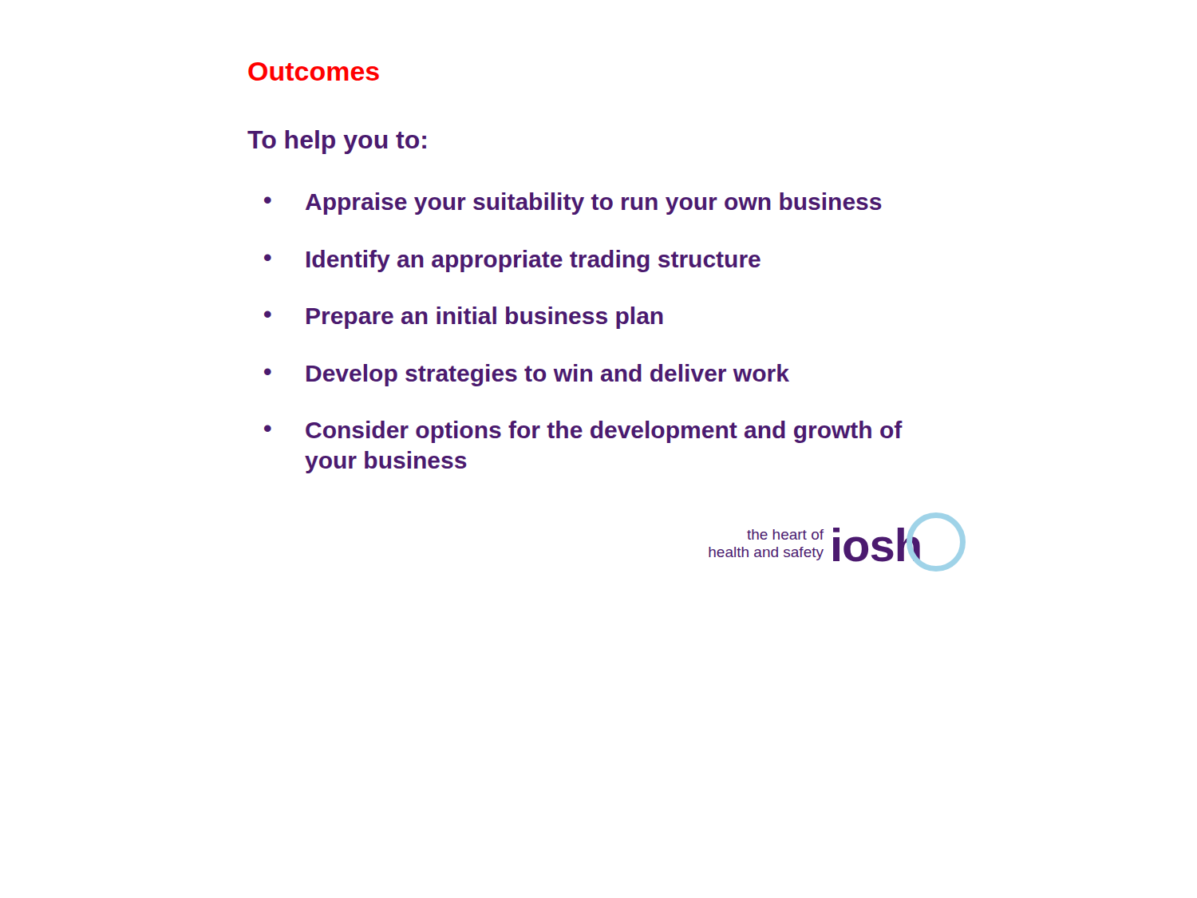Outcomes
To help you to:
Appraise your suitability to run your own business
Identify an appropriate trading structure
Prepare an initial business plan
Develop strategies to win and deliver work
Consider options for the development and growth of your business
the heart of
health and safety iosh